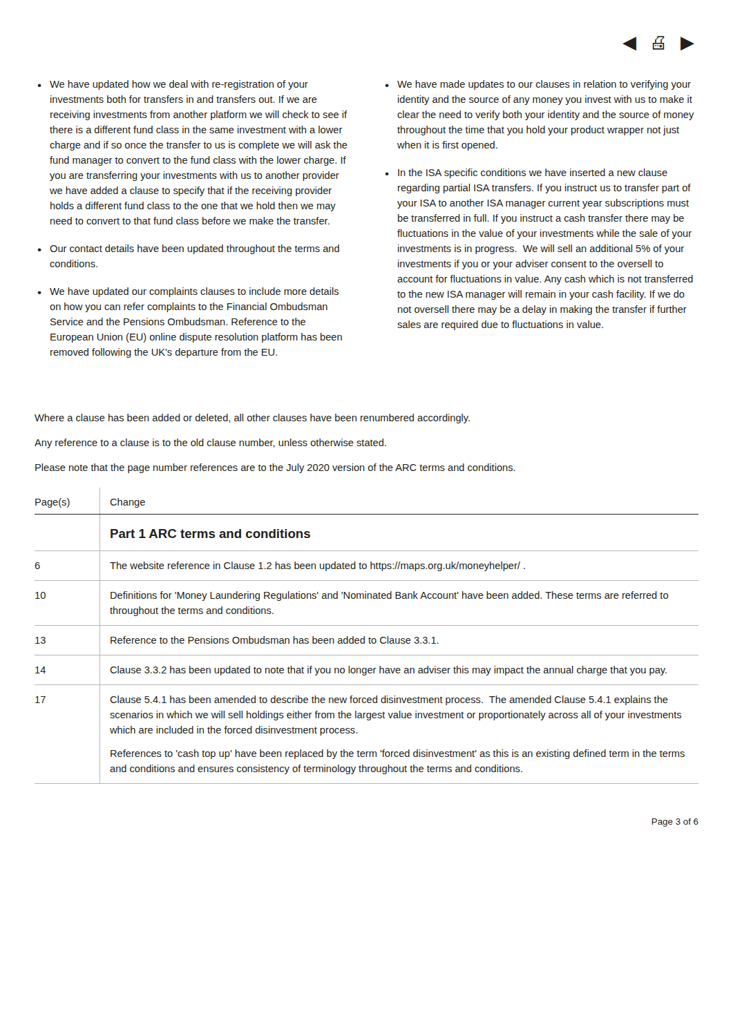◀︎ 🖨︎ ▶︎
We have updated how we deal with re-registration of your investments both for transfers in and transfers out. If we are receiving investments from another platform we will check to see if there is a different fund class in the same investment with a lower charge and if so once the transfer to us is complete we will ask the fund manager to convert to the fund class with the lower charge. If you are transferring your investments with us to another provider we have added a clause to specify that if the receiving provider holds a different fund class to the one that we hold then we may need to convert to that fund class before we make the transfer.
Our contact details have been updated throughout the terms and conditions.
We have updated our complaints clauses to include more details on how you can refer complaints to the Financial Ombudsman Service and the Pensions Ombudsman. Reference to the European Union (EU) online dispute resolution platform has been removed following the UK's departure from the EU.
We have made updates to our clauses in relation to verifying your identity and the source of any money you invest with us to make it clear the need to verify both your identity and the source of money throughout the time that you hold your product wrapper not just when it is first opened.
In the ISA specific conditions we have inserted a new clause regarding partial ISA transfers. If you instruct us to transfer part of your ISA to another ISA manager current year subscriptions must be transferred in full. If you instruct a cash transfer there may be fluctuations in the value of your investments while the sale of your investments is in progress. We will sell an additional 5% of your investments if you or your adviser consent to the oversell to account for fluctuations in value. Any cash which is not transferred to the new ISA manager will remain in your cash facility. If we do not oversell there may be a delay in making the transfer if further sales are required due to fluctuations in value.
Where a clause has been added or deleted, all other clauses have been renumbered accordingly.
Any reference to a clause is to the old clause number, unless otherwise stated.
Please note that the page number references are to the July 2020 version of the ARC terms and conditions.
| Page(s) | Change |
| --- | --- |
| | Part 1 ARC terms and conditions |
| 6 | The website reference in Clause 1.2 has been updated to https://maps.org.uk/moneyhelper/ . |
| 10 | Definitions for 'Money Laundering Regulations' and 'Nominated Bank Account' have been added. These terms are referred to throughout the terms and conditions. |
| 13 | Reference to the Pensions Ombudsman has been added to Clause 3.3.1. |
| 14 | Clause 3.3.2 has been updated to note that if you no longer have an adviser this may impact the annual charge that you pay. |
| 17 | Clause 5.4.1 has been amended to describe the new forced disinvestment process. The amended Clause 5.4.1 explains the scenarios in which we will sell holdings either from the largest value investment or proportionately across all of your investments which are included in the forced disinvestment process. References to 'cash top up' have been replaced by the term 'forced disinvestment' as this is an existing defined term in the terms and conditions and ensures consistency of terminology throughout the terms and conditions. |
Page 3 of 6